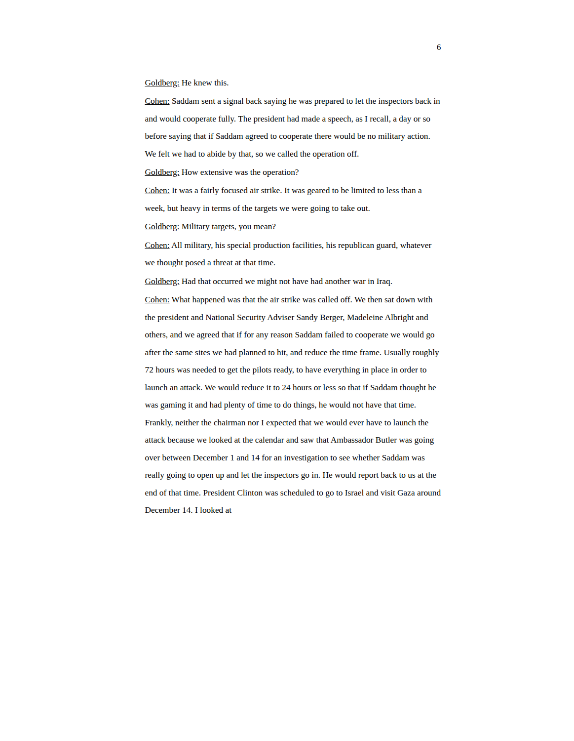6
Goldberg: He knew this.
Cohen: Saddam sent a signal back saying he was prepared to let the inspectors back in and would cooperate fully. The president had made a speech, as I recall, a day or so before saying that if Saddam agreed to cooperate there would be no military action. We felt we had to abide by that, so we called the operation off.
Goldberg: How extensive was the operation?
Cohen: It was a fairly focused air strike. It was geared to be limited to less than a week, but heavy in terms of the targets we were going to take out.
Goldberg: Military targets, you mean?
Cohen: All military, his special production facilities, his republican guard, whatever we thought posed a threat at that time.
Goldberg: Had that occurred we might not have had another war in Iraq.
Cohen: What happened was that the air strike was called off. We then sat down with the president and National Security Adviser Sandy Berger, Madeleine Albright and others, and we agreed that if for any reason Saddam failed to cooperate we would go after the same sites we had planned to hit, and reduce the time frame. Usually roughly 72 hours was needed to get the pilots ready, to have everything in place in order to launch an attack. We would reduce it to 24 hours or less so that if Saddam thought he was gaming it and had plenty of time to do things, he would not have that time. Frankly, neither the chairman nor I expected that we would ever have to launch the attack because we looked at the calendar and saw that Ambassador Butler was going over between December 1 and 14 for an investigation to see whether Saddam was really going to open up and let the inspectors go in. He would report back to us at the end of that time. President Clinton was scheduled to go to Israel and visit Gaza around December 14. I looked at